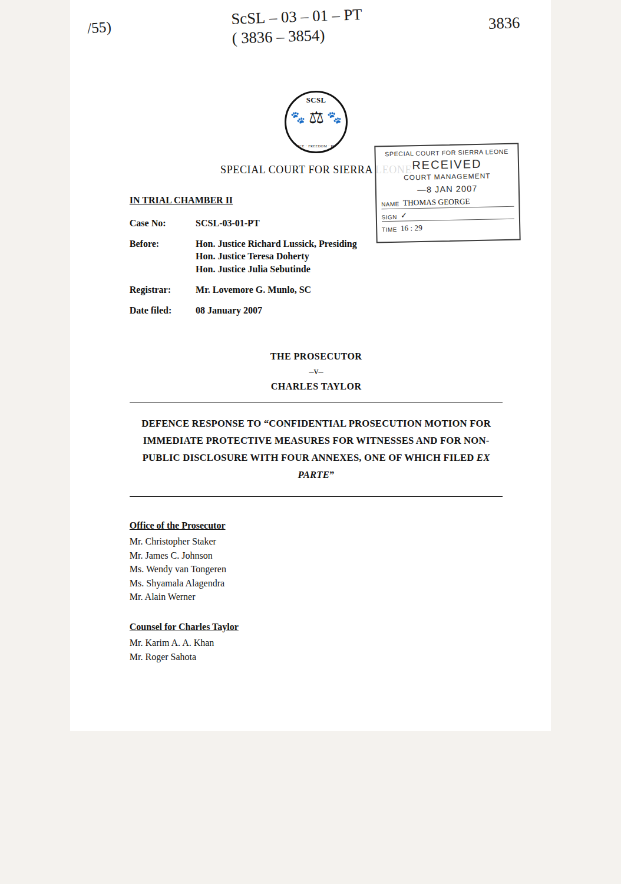/55)
ScSL – 03 – 01 – PT
( 3836 – 3854)
3836
SCSL
🐾🐾
⚖
Justice · Freedom · Peace
SPECIAL COURT FOR SIERRA LEONE
SPECIAL COURT FOR SIERRA LEONE
RECEIVED
COURT MANAGEMENT
—8 JAN 2007
NAME THOMAS GEORGE
SIGN✓
TIME 16 : 29
IN TRIAL CHAMBER II
| Case No: | SCSL-03-01-PT |
| Before: | Hon. Justice Richard Lussick, Presiding Hon. Justice Teresa Doherty Hon. Justice Julia Sebutinde |
| Registrar: | Mr. Lovemore G. Munlo, SC |
| Date filed: | 08 January 2007 |
THE PROSECUTOR
–v–
CHARLES TAYLOR
DEFENCE RESPONSE TO “CONFIDENTIAL PROSECUTION MOTION FOR IMMEDIATE PROTECTIVE MEASURES FOR WITNESSES AND FOR NON-PUBLIC DISCLOSURE WITH FOUR ANNEXES, ONE OF WHICH FILED EX PARTE”
Office of the Prosecutor
Mr. Christopher Staker
Mr. James C. Johnson
Ms. Wendy van Tongeren
Ms. Shyamala Alagendra
Mr. Alain Werner
Counsel for Charles Taylor
Mr. Karim A. A. Khan
Mr. Roger Sahota